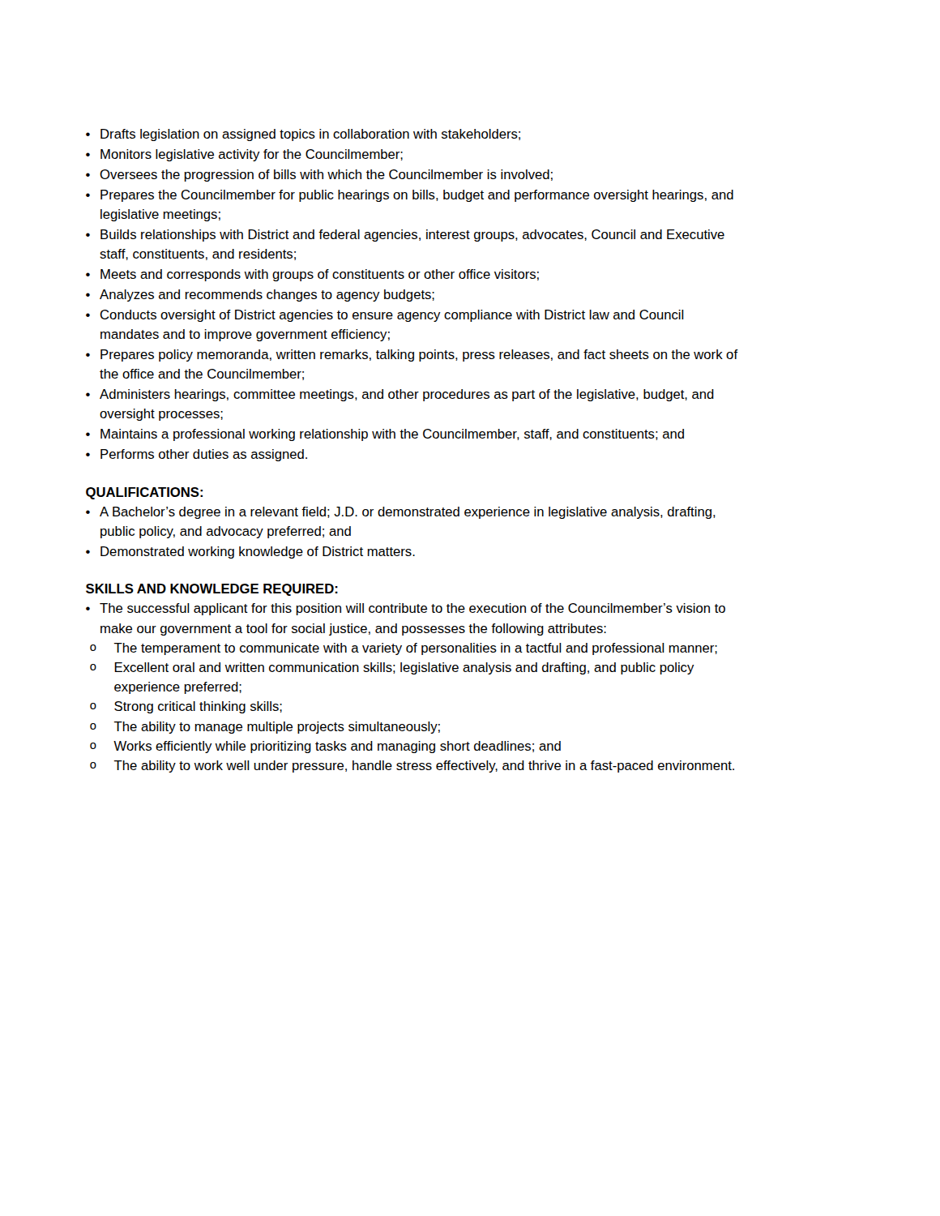Drafts legislation on assigned topics in collaboration with stakeholders;
Monitors legislative activity for the Councilmember;
Oversees the progression of bills with which the Councilmember is involved;
Prepares the Councilmember for public hearings on bills, budget and performance oversight hearings, and legislative meetings;
Builds relationships with District and federal agencies, interest groups, advocates, Council and Executive staff, constituents, and residents;
Meets and corresponds with groups of constituents or other office visitors;
Analyzes and recommends changes to agency budgets;
Conducts oversight of District agencies to ensure agency compliance with District law and Council mandates and to improve government efficiency;
Prepares policy memoranda, written remarks, talking points, press releases, and fact sheets on the work of the office and the Councilmember;
Administers hearings, committee meetings, and other procedures as part of the legislative, budget, and oversight processes;
Maintains a professional working relationship with the Councilmember, staff, and constituents; and
Performs other duties as assigned.
QUALIFICATIONS:
A Bachelor’s degree in a relevant field; J.D. or demonstrated experience in legislative analysis, drafting, public policy, and advocacy preferred; and
Demonstrated working knowledge of District matters.
SKILLS AND KNOWLEDGE REQUIRED:
The successful applicant for this position will contribute to the execution of the Councilmember’s vision to make our government a tool for social justice, and possesses the following attributes:
The temperament to communicate with a variety of personalities in a tactful and professional manner;
Excellent oral and written communication skills; legislative analysis and drafting, and public policy experience preferred;
Strong critical thinking skills;
The ability to manage multiple projects simultaneously;
Works efficiently while prioritizing tasks and managing short deadlines; and
The ability to work well under pressure, handle stress effectively, and thrive in a fast-paced environment.